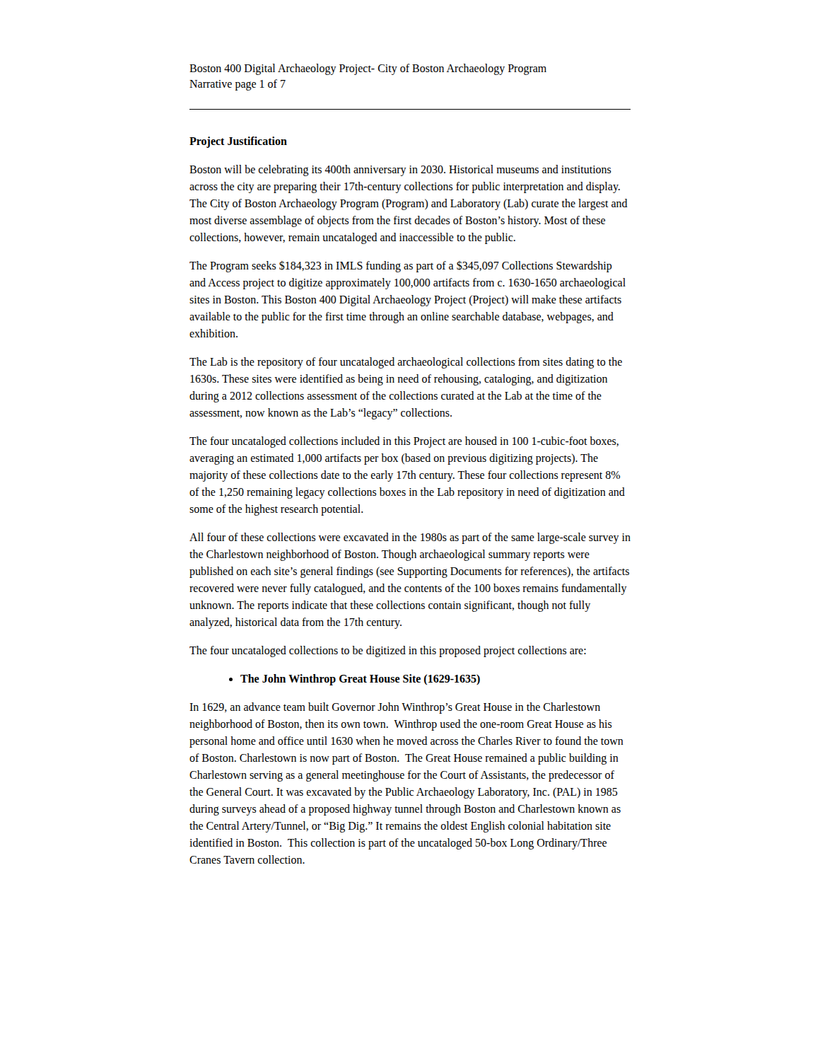Boston 400 Digital Archaeology Project- City of Boston Archaeology Program
Narrative page 1 of 7
Project Justification
Boston will be celebrating its 400th anniversary in 2030. Historical museums and institutions across the city are preparing their 17th-century collections for public interpretation and display. The City of Boston Archaeology Program (Program) and Laboratory (Lab) curate the largest and most diverse assemblage of objects from the first decades of Boston’s history. Most of these collections, however, remain uncataloged and inaccessible to the public.
The Program seeks $184,323 in IMLS funding as part of a $345,097 Collections Stewardship and Access project to digitize approximately 100,000 artifacts from c. 1630-1650 archaeological sites in Boston. This Boston 400 Digital Archaeology Project (Project) will make these artifacts available to the public for the first time through an online searchable database, webpages, and exhibition.
The Lab is the repository of four uncataloged archaeological collections from sites dating to the 1630s. These sites were identified as being in need of rehousing, cataloging, and digitization during a 2012 collections assessment of the collections curated at the Lab at the time of the assessment, now known as the Lab’s “legacy” collections.
The four uncataloged collections included in this Project are housed in 100 1-cubic-foot boxes, averaging an estimated 1,000 artifacts per box (based on previous digitizing projects). The majority of these collections date to the early 17th century. These four collections represent 8% of the 1,250 remaining legacy collections boxes in the Lab repository in need of digitization and some of the highest research potential.
All four of these collections were excavated in the 1980s as part of the same large-scale survey in the Charlestown neighborhood of Boston. Though archaeological summary reports were published on each site’s general findings (see Supporting Documents for references), the artifacts recovered were never fully catalogued, and the contents of the 100 boxes remains fundamentally unknown. The reports indicate that these collections contain significant, though not fully analyzed, historical data from the 17th century.
The four uncataloged collections to be digitized in this proposed project collections are:
The John Winthrop Great House Site (1629-1635)
In 1629, an advance team built Governor John Winthrop’s Great House in the Charlestown neighborhood of Boston, then its own town. Winthrop used the one-room Great House as his personal home and office until 1630 when he moved across the Charles River to found the town of Boston. Charlestown is now part of Boston. The Great House remained a public building in Charlestown serving as a general meetinghouse for the Court of Assistants, the predecessor of the General Court. It was excavated by the Public Archaeology Laboratory, Inc. (PAL) in 1985 during surveys ahead of a proposed highway tunnel through Boston and Charlestown known as the Central Artery/Tunnel, or “Big Dig.” It remains the oldest English colonial habitation site identified in Boston. This collection is part of the uncataloged 50-box Long Ordinary/Three Cranes Tavern collection.